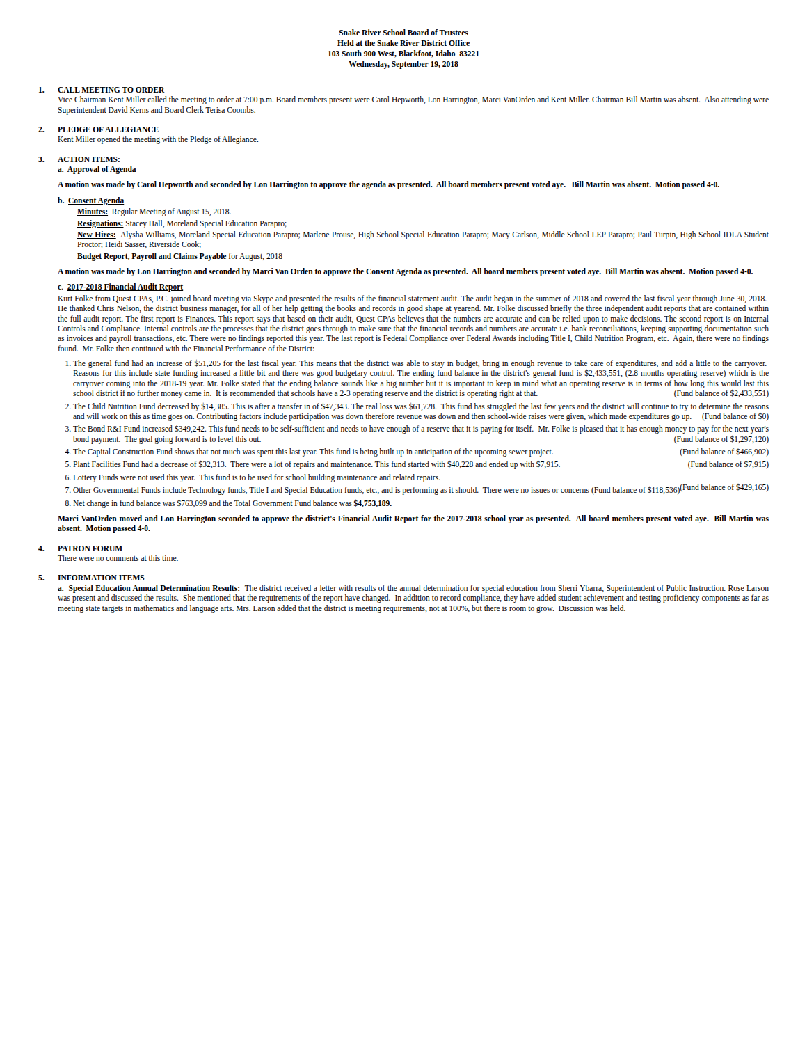Snake River School Board of Trustees
Held at the Snake River District Office
103 South 900 West, Blackfoot, Idaho 83221
Wednesday, September 19, 2018
1. CALL MEETING TO ORDER
Vice Chairman Kent Miller called the meeting to order at 7:00 p.m. Board members present were Carol Hepworth, Lon Harrington, Marci VanOrden and Kent Miller. Chairman Bill Martin was absent. Also attending were Superintendent David Kerns and Board Clerk Terisa Coombs.
2. PLEDGE OF ALLEGIANCE
Kent Miller opened the meeting with the Pledge of Allegiance.
3. ACTION ITEMS:
a. Approval of Agenda
A motion was made by Carol Hepworth and seconded by Lon Harrington to approve the agenda as presented. All board members present voted aye. Bill Martin was absent. Motion passed 4-0.
b. Consent Agenda
Minutes: Regular Meeting of August 15, 2018.
Resignations: Stacey Hall, Moreland Special Education Parapro;
New Hires: Alysha Williams, Moreland Special Education Parapro; Marlene Prouse, High School Special Education Parapro; Macy Carlson, Middle School LEP Parapro; Paul Turpin, High School IDLA Student Proctor; Heidi Sasser, Riverside Cook;
Budget Report, Payroll and Claims Payable for August, 2018
A motion was made by Lon Harrington and seconded by Marci Van Orden to approve the Consent Agenda as presented. All board members present voted aye. Bill Martin was absent. Motion passed 4-0.
c. 2017-2018 Financial Audit Report
Kurt Folke from Quest CPAs, P.C. joined board meeting via Skype and presented the results of the financial statement audit. The audit began in the summer of 2018 and covered the last fiscal year through June 30, 2018. He thanked Chris Nelson, the district business manager, for all of her help getting the books and records in good shape at yearend. Mr. Folke discussed briefly the three independent audit reports that are contained within the full audit report. The first report is Finances. This report says that based on their audit, Quest CPAs believes that the numbers are accurate and can be relied upon to make decisions. The second report is on Internal Controls and Compliance. Internal controls are the processes that the district goes through to make sure that the financial records and numbers are accurate i.e. bank reconciliations, keeping supporting documentation such as invoices and payroll transactions, etc. There were no findings reported this year. The last report is Federal Compliance over Federal Awards including Title I, Child Nutrition Program, etc. Again, there were no findings found. Mr. Folke then continued with the Financial Performance of the District:
The general fund had an increase of $51,205 for the last fiscal year. This means that the district was able to stay in budget, bring in enough revenue to take care of expenditures, and add a little to the carryover. Reasons for this include state funding increased a little bit and there was good budgetary control. The ending fund balance in the district's general fund is $2,433,551, (2.8 months operating reserve) which is the carryover coming into the 2018-19 year. Mr. Folke stated that the ending balance sounds like a big number but it is important to keep in mind what an operating reserve is in terms of how long this would last this school district if no further money came in. It is recommended that schools have a 2-3 operating reserve and the district is operating right at that.(Fund balance of $2,433,551)
The Child Nutrition Fund decreased by $14,385. This is after a transfer in of $47,343. The real loss was $61,728. This fund has struggled the last few years and the district will continue to try to determine the reasons and will work on this as time goes on. Contributing factors include participation was down therefore revenue was down and then school-wide raises were given, which made expenditures go up.(Fund balance of $0)
The Bond R&I Fund increased $349,242. This fund needs to be self-sufficient and needs to have enough of a reserve that it is paying for itself. Mr. Folke is pleased that it has enough money to pay for the next year's bond payment. The goal going forward is to level this out.(Fund balance of $1,297,120)
The Capital Construction Fund shows that not much was spent this last year. This fund is being built up in anticipation of the upcoming sewer project.(Fund balance of $466,902)
Plant Facilities Fund had a decrease of $32,313. There were a lot of repairs and maintenance. This fund started with $40,228 and ended up with $7,915.(Fund balance of $7,915)
Lottery Funds were not used this year. This fund is to be used for school building maintenance and related repairs.
(Fund balance of $429,165)
Other Governmental Funds include Technology funds, Title I and Special Education funds, etc., and is performing as it should. There were no issues or concerns(Fund balance of $118,536)
Net change in fund balance was $763,099 and the Total Government Fund balance was $4,753,189.
Marci VanOrden moved and Lon Harrington seconded to approve the district's Financial Audit Report for the 2017-2018 school year as presented. All board members present voted aye. Bill Martin was absent. Motion passed 4-0.
4. PATRON FORUM
There were no comments at this time.
5. INFORMATION ITEMS
a. Special Education Annual Determination Results: The district received a letter with results of the annual determination for special education from Sherri Ybarra, Superintendent of Public Instruction. Rose Larson was present and discussed the results. She mentioned that the requirements of the report have changed. In addition to record compliance, they have added student achievement and testing proficiency components as far as meeting state targets in mathematics and language arts. Mrs. Larson added that the district is meeting requirements, not at 100%, but there is room to grow. Discussion was held.